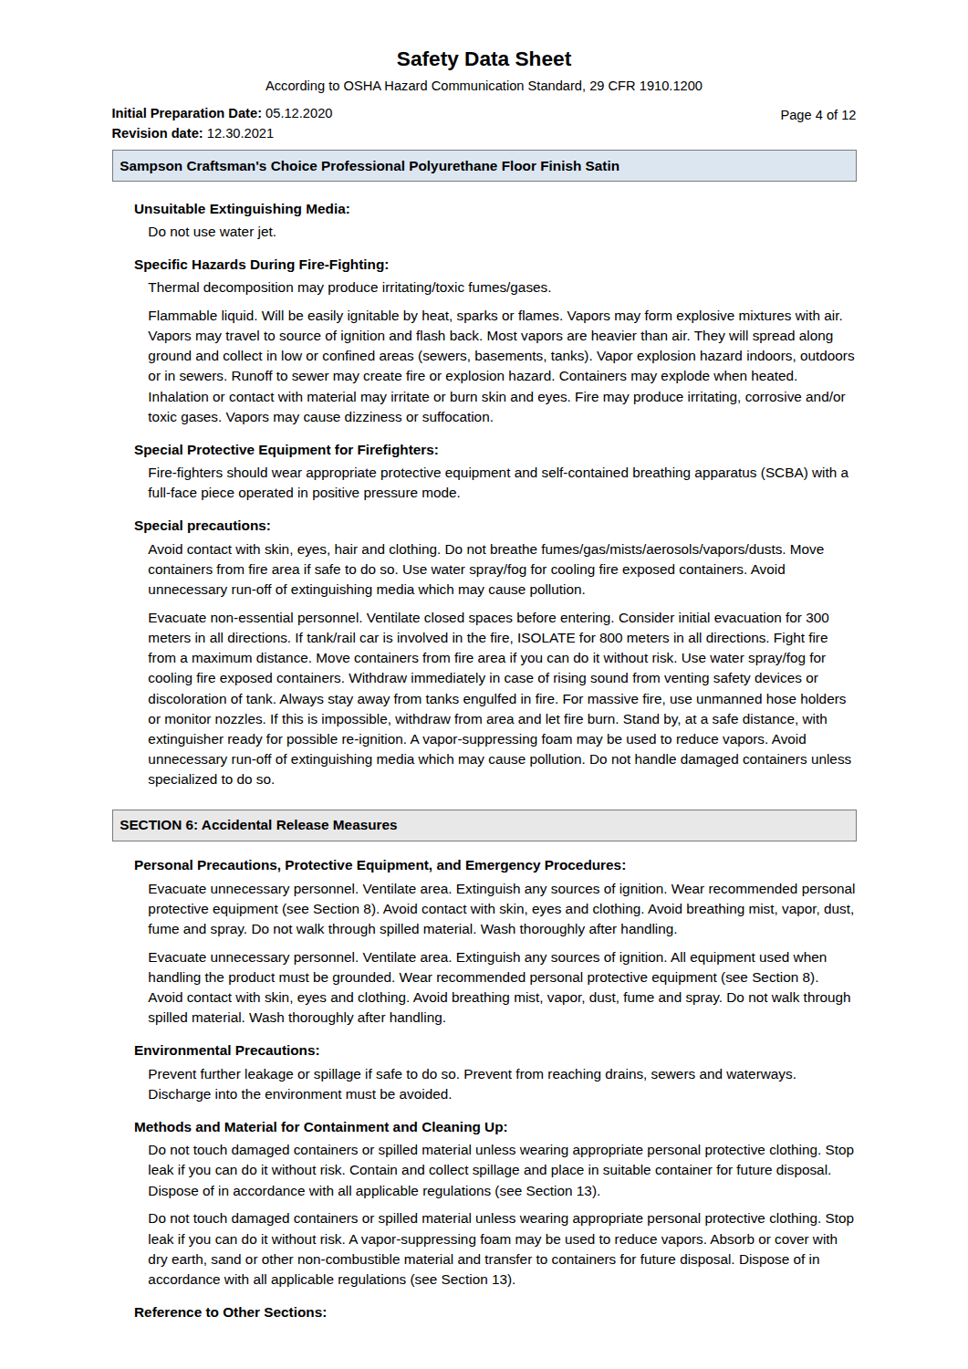Safety Data Sheet
According to OSHA Hazard Communication Standard, 29 CFR 1910.1200
Initial Preparation Date: 05.12.2020
Revision date: 12.30.2021
Page 4 of 12
Sampson Craftsman's Choice Professional Polyurethane Floor Finish Satin
Unsuitable Extinguishing Media:
Do not use water jet.
Specific Hazards During Fire-Fighting:
Thermal decomposition may produce irritating/toxic fumes/gases.
Flammable liquid. Will be easily ignitable by heat, sparks or flames. Vapors may form explosive mixtures with air. Vapors may travel to source of ignition and flash back. Most vapors are heavier than air. They will spread along ground and collect in low or confined areas (sewers, basements, tanks). Vapor explosion hazard indoors, outdoors or in sewers. Runoff to sewer may create fire or explosion hazard. Containers may explode when heated. Inhalation or contact with material may irritate or burn skin and eyes. Fire may produce irritating, corrosive and/or toxic gases. Vapors may cause dizziness or suffocation.
Special Protective Equipment for Firefighters:
Fire-fighters should wear appropriate protective equipment and self-contained breathing apparatus (SCBA) with a full-face piece operated in positive pressure mode.
Special precautions:
Avoid contact with skin, eyes, hair and clothing. Do not breathe fumes/gas/mists/aerosols/vapors/dusts. Move containers from fire area if safe to do so. Use water spray/fog for cooling fire exposed containers. Avoid unnecessary run-off of extinguishing media which may cause pollution.
Evacuate non-essential personnel. Ventilate closed spaces before entering. Consider initial evacuation for 300 meters in all directions. If tank/rail car is involved in the fire, ISOLATE for 800 meters in all directions. Fight fire from a maximum distance. Move containers from fire area if you can do it without risk. Use water spray/fog for cooling fire exposed containers. Withdraw immediately in case of rising sound from venting safety devices or discoloration of tank. Always stay away from tanks engulfed in fire. For massive fire, use unmanned hose holders or monitor nozzles. If this is impossible, withdraw from area and let fire burn. Stand by, at a safe distance, with extinguisher ready for possible re-ignition. A vapor-suppressing foam may be used to reduce vapors. Avoid unnecessary run-off of extinguishing media which may cause pollution. Do not handle damaged containers unless specialized to do so.
SECTION 6: Accidental Release Measures
Personal Precautions, Protective Equipment, and Emergency Procedures:
Evacuate unnecessary personnel. Ventilate area. Extinguish any sources of ignition. Wear recommended personal protective equipment (see Section 8). Avoid contact with skin, eyes and clothing. Avoid breathing mist, vapor, dust, fume and spray. Do not walk through spilled material. Wash thoroughly after handling.
Evacuate unnecessary personnel. Ventilate area. Extinguish any sources of ignition. All equipment used when handling the product must be grounded. Wear recommended personal protective equipment (see Section 8). Avoid contact with skin, eyes and clothing. Avoid breathing mist, vapor, dust, fume and spray. Do not walk through spilled material. Wash thoroughly after handling.
Environmental Precautions:
Prevent further leakage or spillage if safe to do so. Prevent from reaching drains, sewers and waterways. Discharge into the environment must be avoided.
Methods and Material for Containment and Cleaning Up:
Do not touch damaged containers or spilled material unless wearing appropriate personal protective clothing. Stop leak if you can do it without risk. Contain and collect spillage and place in suitable container for future disposal. Dispose of in accordance with all applicable regulations (see Section 13).
Do not touch damaged containers or spilled material unless wearing appropriate personal protective clothing. Stop leak if you can do it without risk. A vapor-suppressing foam may be used to reduce vapors. Absorb or cover with dry earth, sand or other non-combustible material and transfer to containers for future disposal. Dispose of in accordance with all applicable regulations (see Section 13).
Reference to Other Sections: